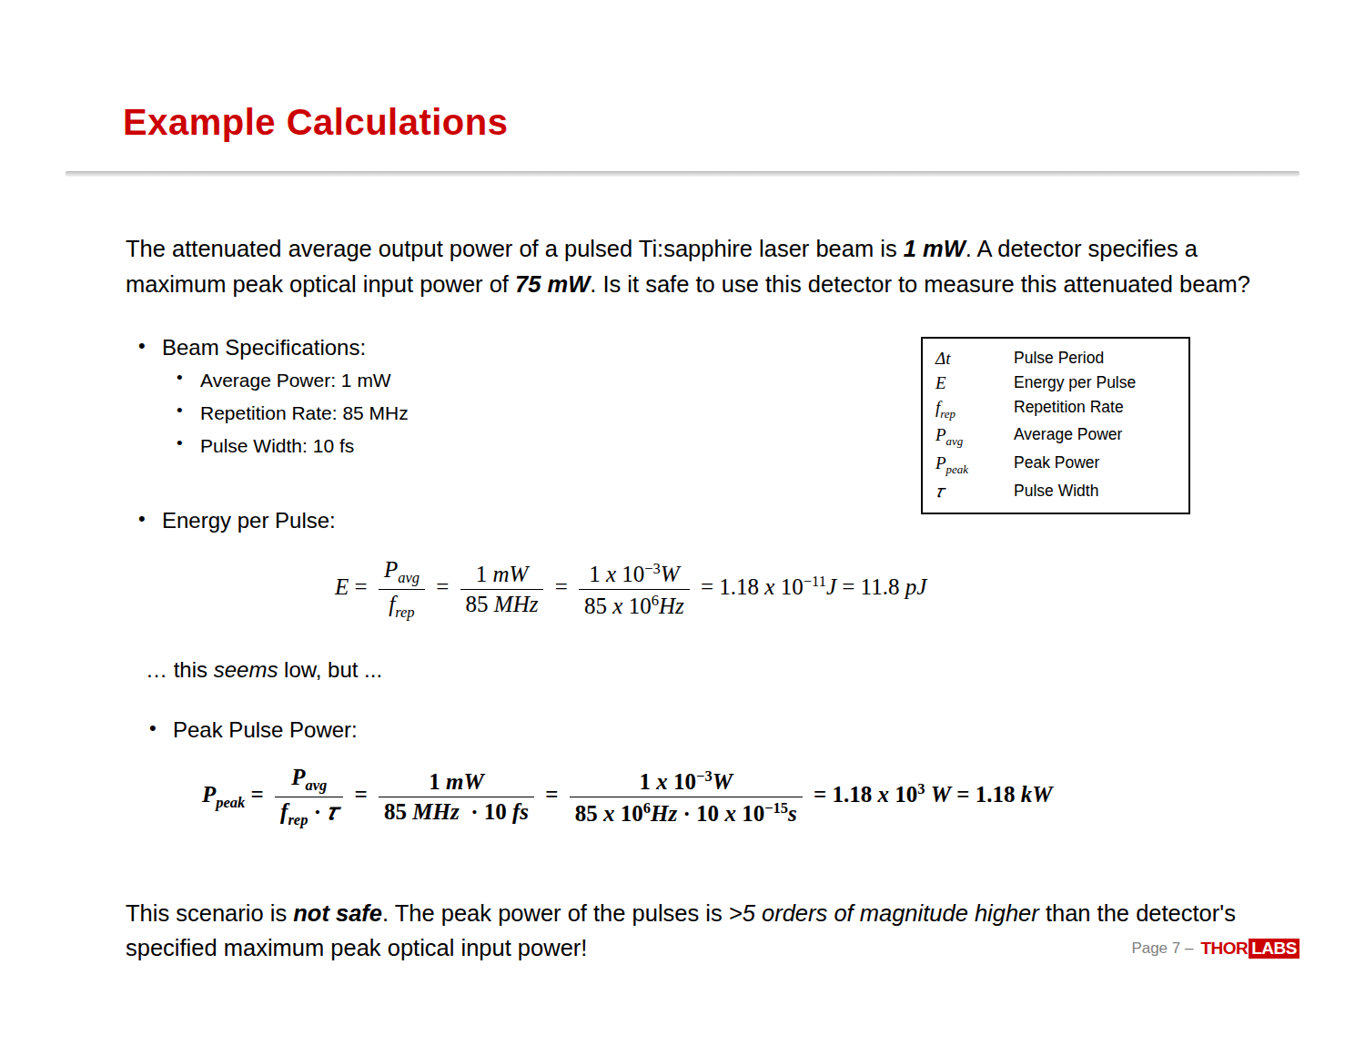Example Calculations
The attenuated average output power of a pulsed Ti:sapphire laser beam is 1 mW. A detector specifies a maximum peak optical input power of 75 mW. Is it safe to use this detector to measure this attenuated beam?
| Δ t | Pulse Period |
| E | Energy per Pulse |
| f rep | Repetition Rate |
| P avg | Average Power |
| P peak | Peak Power |
| 𝜏 | Pulse Width |
Beam Specifications:
Average Power: 1 mW
Repetition Rate: 85 MHz
Pulse Width: 10 fs
Energy per Pulse:
E = Pavg frep = 1 mW 85 MHz = 1 x 10−3W 85 x 106Hz = 1.18 x 10−11J = 11.8 pJ
… this seems low, but ...
Peak Pulse Power:
Ppeak = Pavg frep · 𝜏 = 1 mW 85 MHz · 10 fs = 1 x 10−3W 85 x 106Hz · 10 x 10−15s = 1.18 x 103 W = 1.18 kW
This scenario is not safe. The peak power of the pulses is >5 orders of magnitude higher than the detector's specified maximum peak optical input power!
Page 7 – THOR LABS